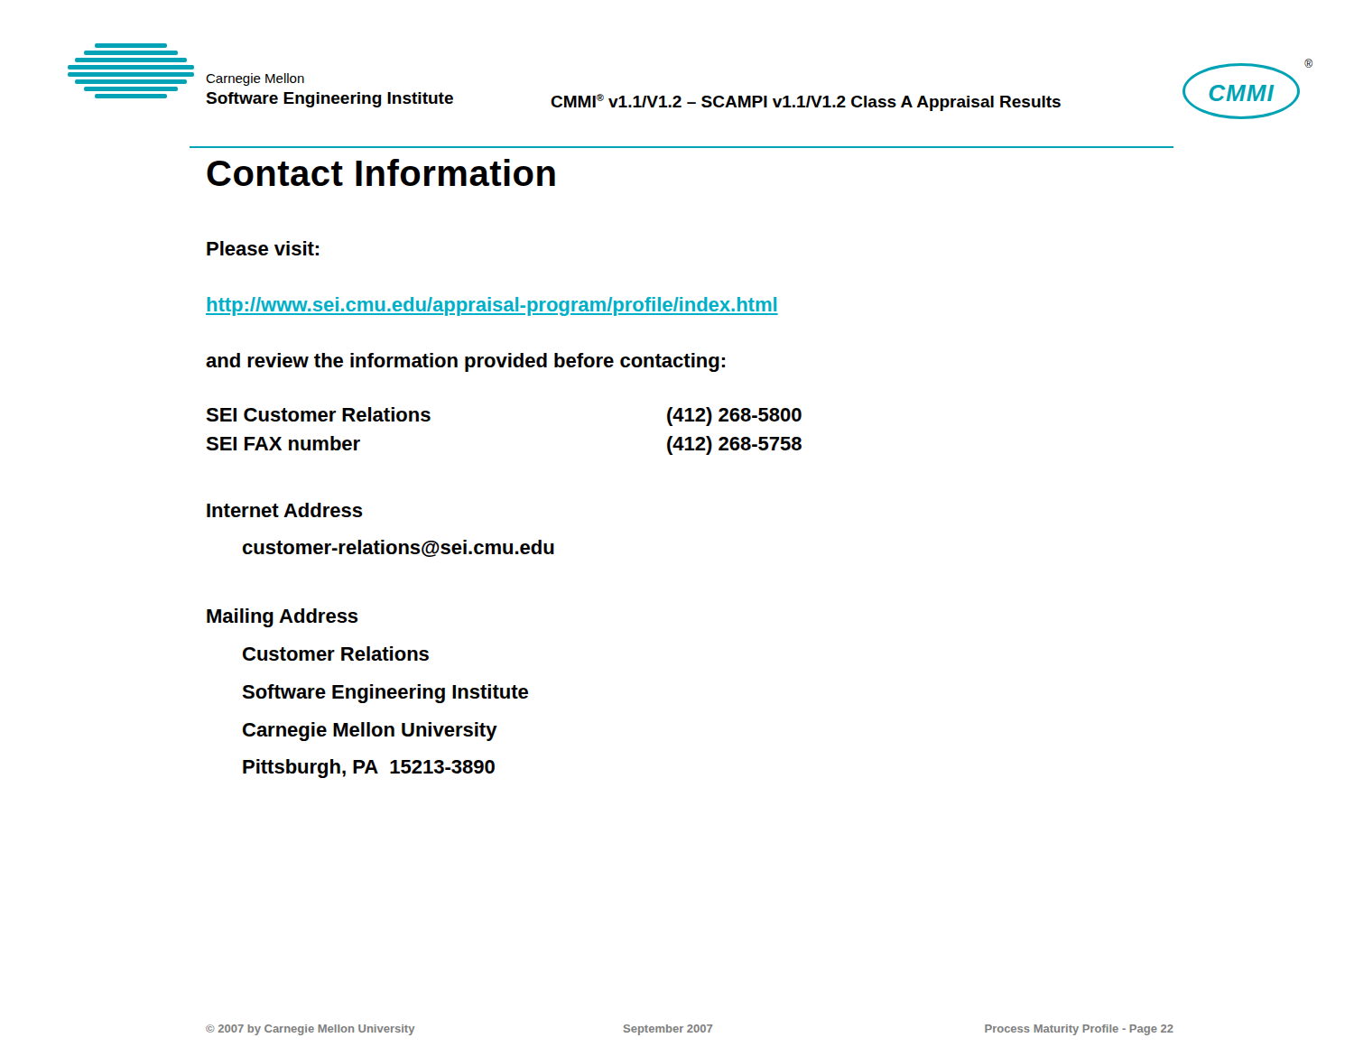Carnegie Mellon
Software Engineering Institute
CMMI® v1.1/V1.2 – SCAMPI v1.1/V1.2 Class A Appraisal Results
CMMI
®
Contact Information
Please visit:
http://www.sei.cmu.edu/appraisal-program/profile/index.html
and review the information provided before contacting:
| SEI Customer Relations | (412) 268-5800 |
| SEI FAX number | (412) 268-5758 |
Internet Address
customer-relations@sei.cmu.edu
Mailing Address
Customer Relations
Software Engineering Institute
Carnegie Mellon University
Pittsburgh, PA 15213-3890
© 2007 by Carnegie Mellon University September 2007 Process Maturity Profile - Page 22